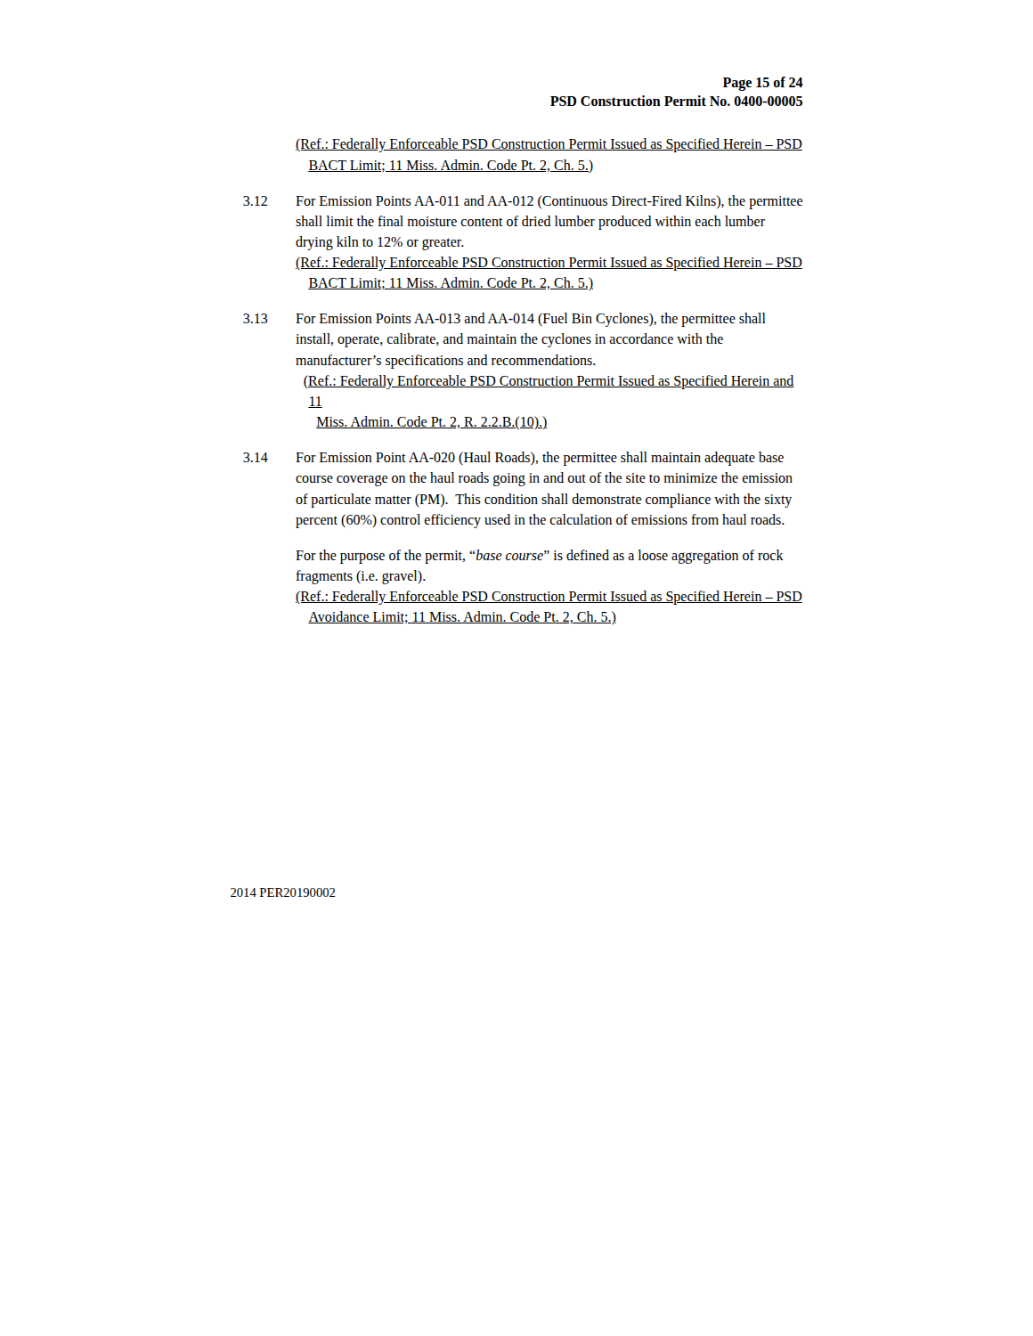Page 15 of 24
PSD Construction Permit No. 0400-00005
(Ref.: Federally Enforceable PSD Construction Permit Issued as Specified Herein – PSD
BACT Limit; 11 Miss. Admin. Code Pt. 2, Ch. 5.)
3.12
For Emission Points AA-011 and AA-012 (Continuous Direct-Fired Kilns), the permittee shall limit the final moisture content of dried lumber produced within each lumber drying kiln to 12% or greater.
(Ref.: Federally Enforceable PSD Construction Permit Issued as Specified Herein – PSD
BACT Limit; 11 Miss. Admin. Code Pt. 2, Ch. 5.)
3.13
For Emission Points AA-013 and AA-014 (Fuel Bin Cyclones), the permittee shall install, operate, calibrate, and maintain the cyclones in accordance with the manufacturer’s specifications and recommendations.
(Ref.: Federally Enforceable PSD Construction Permit Issued as Specified Herein and 11
Miss. Admin. Code Pt. 2, R. 2.2.B.(10).)
3.14
For Emission Point AA-020 (Haul Roads), the permittee shall maintain adequate base course coverage on the haul roads going in and out of the site to minimize the emission of particulate matter (PM). This condition shall demonstrate compliance with the sixty percent (60%) control efficiency used in the calculation of emissions from haul roads.
For the purpose of the permit, “base course” is defined as a loose aggregation of rock fragments (i.e. gravel).
(Ref.: Federally Enforceable PSD Construction Permit Issued as Specified Herein – PSD
Avoidance Limit; 11 Miss. Admin. Code Pt. 2, Ch. 5.)
2014 PER20190002